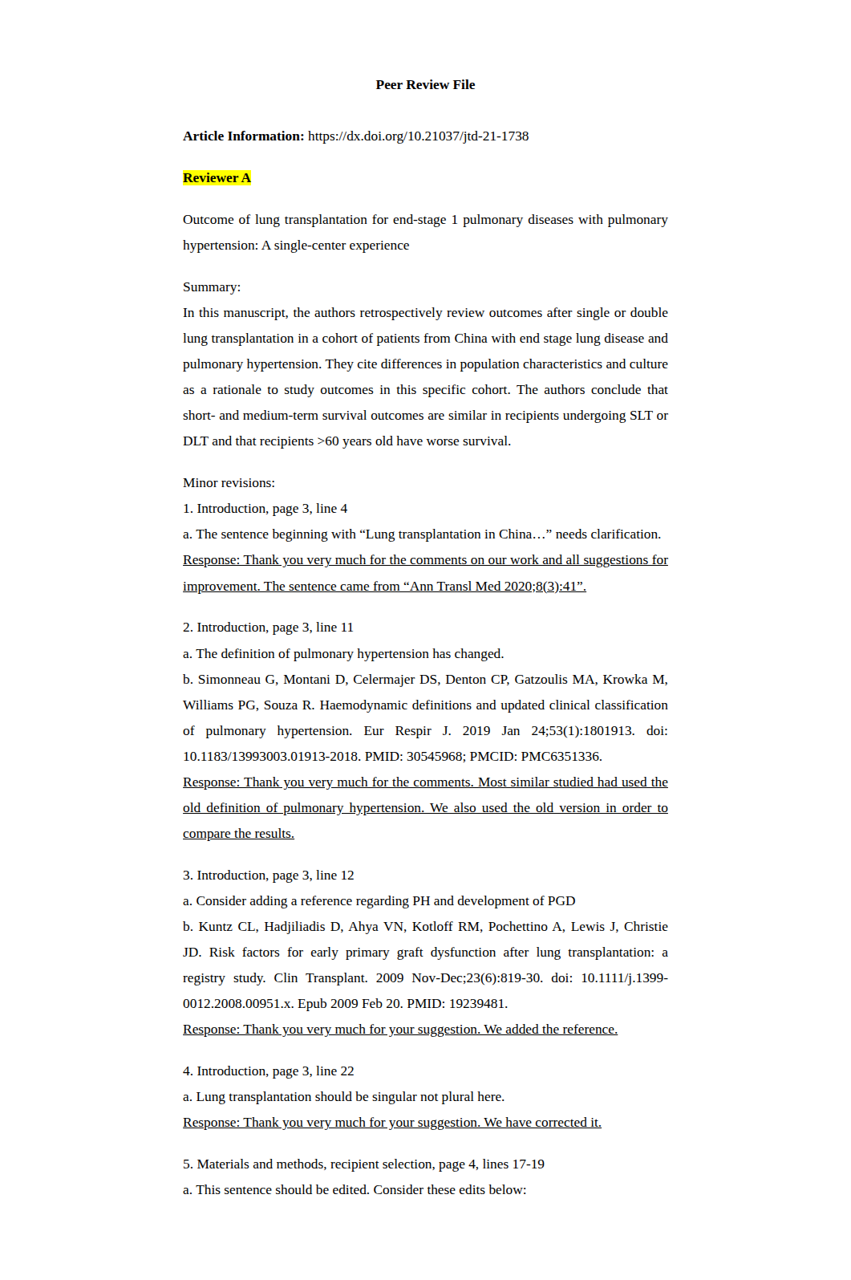Peer Review File
Article Information: https://dx.doi.org/10.21037/jtd-21-1738
Reviewer A
Outcome of lung transplantation for end-stage 1 pulmonary diseases with pulmonary hypertension: A single-center experience
Summary:
In this manuscript, the authors retrospectively review outcomes after single or double lung transplantation in a cohort of patients from China with end stage lung disease and pulmonary hypertension. They cite differences in population characteristics and culture as a rationale to study outcomes in this specific cohort. The authors conclude that short- and medium-term survival outcomes are similar in recipients undergoing SLT or DLT and that recipients >60 years old have worse survival.
Minor revisions:
1. Introduction, page 3, line 4
a. The sentence beginning with “Lung transplantation in China…” needs clarification.
Response: Thank you very much for the comments on our work and all suggestions for improvement. The sentence came from “Ann Transl Med 2020;8(3):41”.
2. Introduction, page 3, line 11
a. The definition of pulmonary hypertension has changed.
b. Simonneau G, Montani D, Celermajer DS, Denton CP, Gatzoulis MA, Krowka M, Williams PG, Souza R. Haemodynamic definitions and updated clinical classification of pulmonary hypertension. Eur Respir J. 2019 Jan 24;53(1):1801913. doi: 10.1183/13993003.01913-2018. PMID: 30545968; PMCID: PMC6351336.
Response: Thank you very much for the comments. Most similar studied had used the old definition of pulmonary hypertension. We also used the old version in order to compare the results.
3. Introduction, page 3, line 12
a. Consider adding a reference regarding PH and development of PGD
b. Kuntz CL, Hadjiliadis D, Ahya VN, Kotloff RM, Pochettino A, Lewis J, Christie JD. Risk factors for early primary graft dysfunction after lung transplantation: a registry study. Clin Transplant. 2009 Nov-Dec;23(6):819-30. doi: 10.1111/j.1399-0012.2008.00951.x. Epub 2009 Feb 20. PMID: 19239481.
Response: Thank you very much for your suggestion. We added the reference.
4. Introduction, page 3, line 22
a. Lung transplantation should be singular not plural here.
Response: Thank you very much for your suggestion. We have corrected it.
5. Materials and methods, recipient selection, page 4, lines 17-19
a. This sentence should be edited. Consider these edits below: